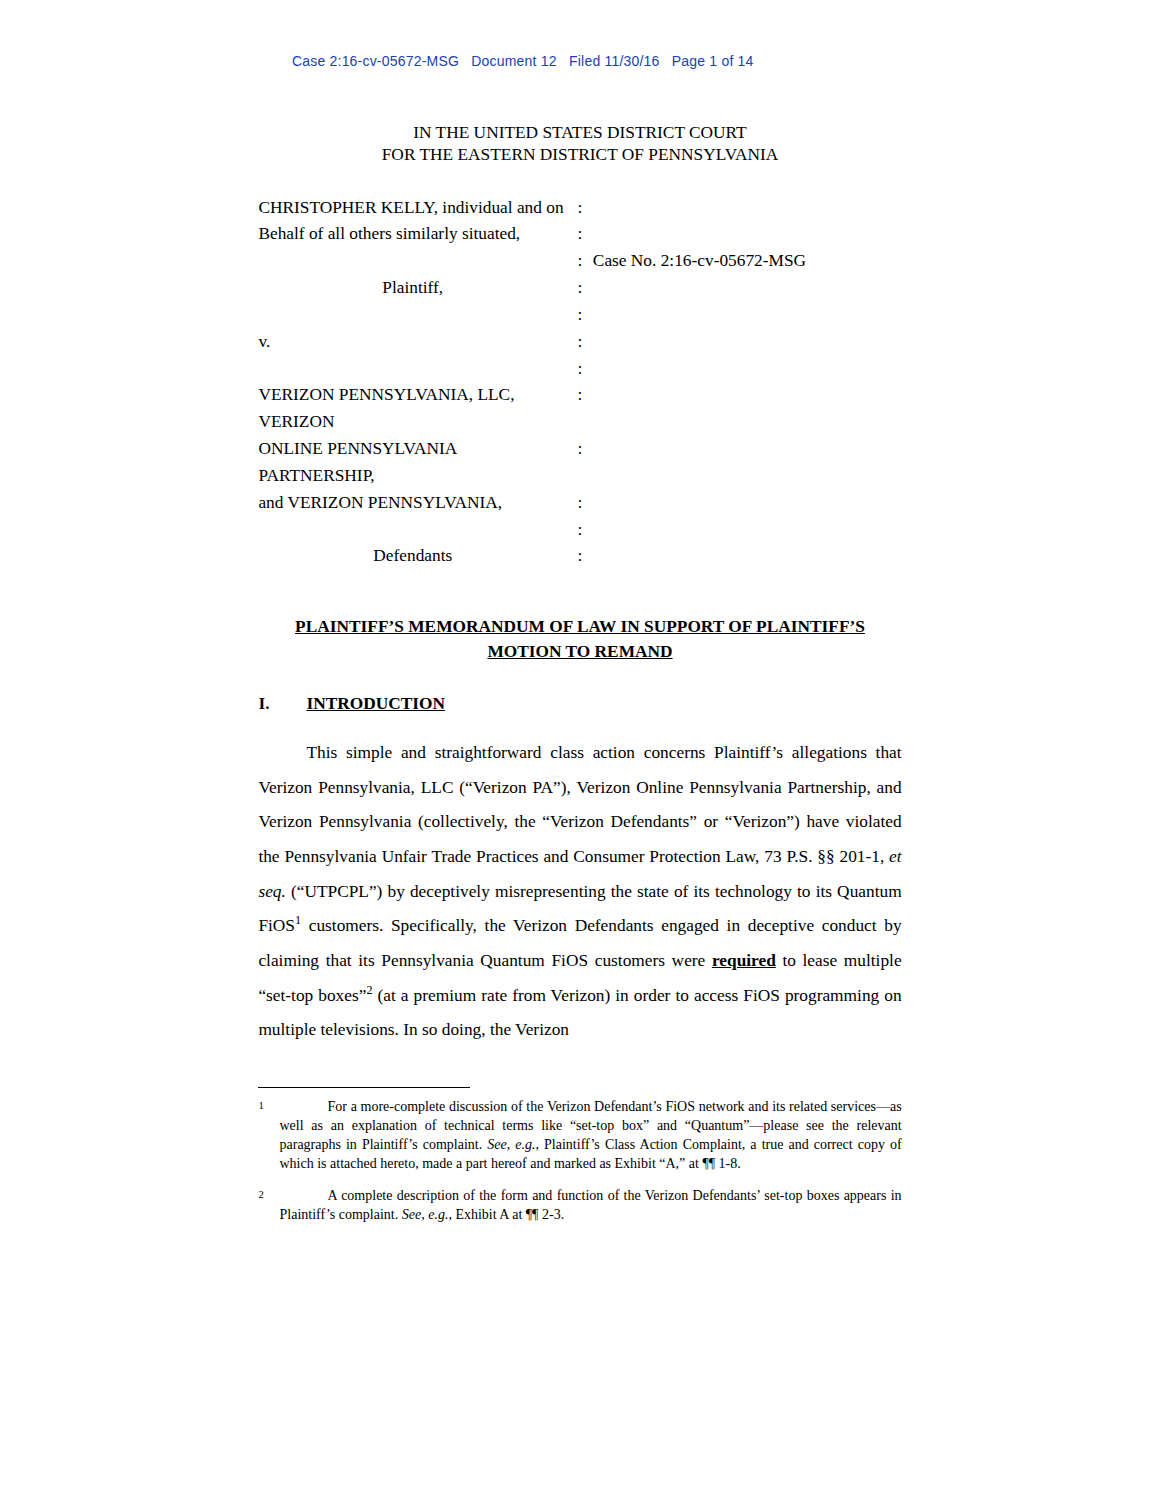Case 2:16-cv-05672-MSG Document 12 Filed 11/30/16 Page 1 of 14
IN THE UNITED STATES DISTRICT COURT
FOR THE EASTERN DISTRICT OF PENNSYLVANIA
| CHRISTOPHER KELLY, individual and on | : | |
| Behalf of all others similarly situated, | : | |
| | : | Case No. 2:16-cv-05672-MSG |
| Plaintiff, | : | |
| | : | |
| v. | : | |
| | : | |
| VERIZON PENNSYLVANIA, LLC, VERIZON | : | |
| ONLINE PENNSYLVANIA PARTNERSHIP, | : | |
| and VERIZON PENNSYLVANIA, | : | |
| | : | |
| Defendants | : | |
PLAINTIFF’S MEMORANDUM OF LAW IN SUPPORT OF PLAINTIFF’S
MOTION TO REMAND
I. INTRODUCTION
This simple and straightforward class action concerns Plaintiff’s allegations that Verizon Pennsylvania, LLC (“Verizon PA”), Verizon Online Pennsylvania Partnership, and Verizon Pennsylvania (collectively, the “Verizon Defendants” or “Verizon”) have violated the Pennsylvania Unfair Trade Practices and Consumer Protection Law, 73 P.S. §§ 201-1, et seq. (“UTPCPL”) by deceptively misrepresenting the state of its technology to its Quantum FiOS1 customers. Specifically, the Verizon Defendants engaged in deceptive conduct by claiming that its Pennsylvania Quantum FiOS customers were required to lease multiple “set-top boxes”2 (at a premium rate from Verizon) in order to access FiOS programming on multiple televisions. In so doing, the Verizon
1
For a more-complete discussion of the Verizon Defendant’s FiOS network and its related services—as well as an explanation of technical terms like “set-top box” and “Quantum”—please see the relevant paragraphs in Plaintiff’s complaint. See, e.g., Plaintiff’s Class Action Complaint, a true and correct copy of which is attached hereto, made a part hereof and marked as Exhibit “A,” at ¶¶ 1-8.
2
A complete description of the form and function of the Verizon Defendants’ set-top boxes appears in Plaintiff’s complaint. See, e.g., Exhibit A at ¶¶ 2-3.